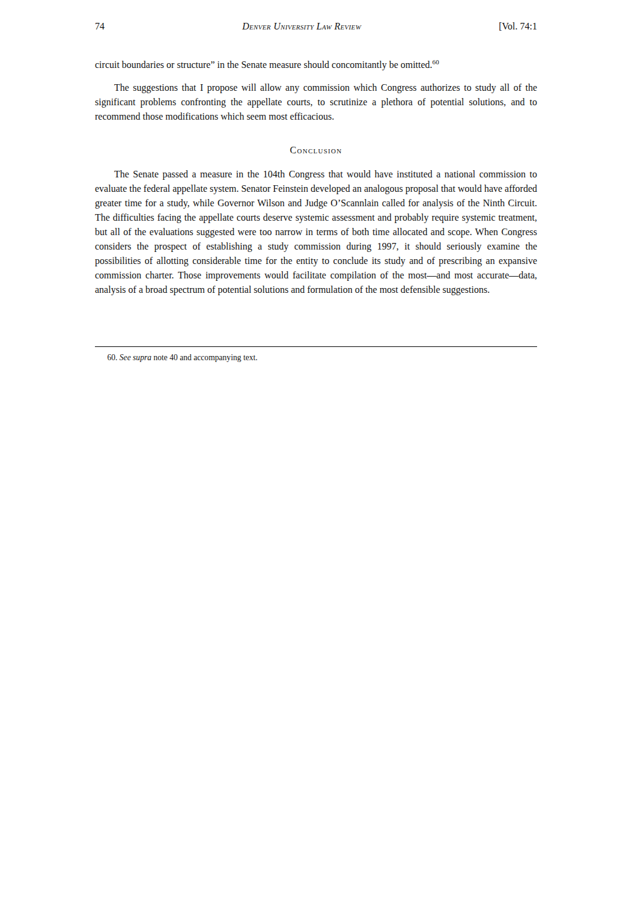74 Denver University Law Review [Vol. 74:1
circuit boundaries or structure” in the Senate measure should concomitantly be omitted.60
The suggestions that I propose will allow any commission which Congress authorizes to study all of the significant problems confronting the appellate courts, to scrutinize a plethora of potential solutions, and to recommend those modifications which seem most efficacious.
Conclusion
The Senate passed a measure in the 104th Congress that would have instituted a national commission to evaluate the federal appellate system. Senator Feinstein developed an analogous proposal that would have afforded greater time for a study, while Governor Wilson and Judge O’Scannlain called for analysis of the Ninth Circuit. The difficulties facing the appellate courts deserve systemic assessment and probably require systemic treatment, but all of the evaluations suggested were too narrow in terms of both time allocated and scope. When Congress considers the prospect of establishing a study commission during 1997, it should seriously examine the possibilities of allotting considerable time for the entity to conclude its study and of prescribing an expansive commission charter. Those improvements would facilitate compilation of the most—and most accurate—data, analysis of a broad spectrum of potential solutions and formulation of the most defensible suggestions.
60. See supra note 40 and accompanying text.